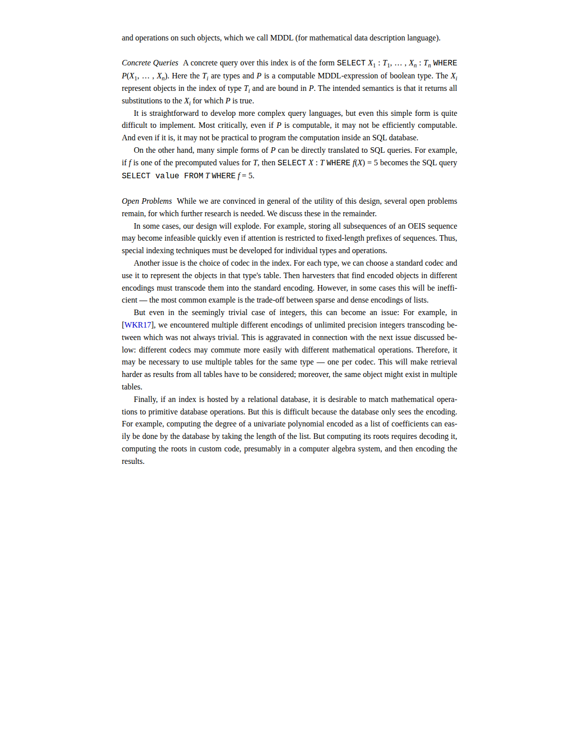and operations on such objects, which we call MDDL (for mathematical data description language).
Concrete Queries A concrete query over this index is of the form SELECT X1 : T1, … , Xn : Tn WHERE P(X1, … , Xn). Here the Ti are types and P is a computable MDDL-expression of boolean type. The Xi represent objects in the index of type Ti and are bound in P. The intended semantics is that it returns all substitutions to the Xi for which P is true.
It is straightforward to develop more complex query languages, but even this simple form is quite difficult to implement. Most critically, even if P is computable, it may not be efficiently computable. And even if it is, it may not be practical to program the computation inside an SQL database.
On the other hand, many simple forms of P can be directly translated to SQL queries. For example, if f is one of the precomputed values for T, then SELECT X : T WHERE f(X) = 5 becomes the SQL query SELECT value FROM T WHERE f = 5.
Open Problems While we are convinced in general of the utility of this design, several open problems remain, for which further research is needed. We discuss these in the remainder.
In some cases, our design will explode. For example, storing all subsequences of an OEIS sequence may become infeasible quickly even if attention is restricted to fixed-length prefixes of sequences. Thus, special indexing techniques must be developed for individual types and operations.
Another issue is the choice of codec in the index. For each type, we can choose a standard codec and use it to represent the objects in that type's table. Then harvesters that find encoded objects in different encodings must transcode them into the standard encoding. However, in some cases this will be inefficient — the most common example is the trade-off between sparse and dense encodings of lists.
But even in the seemingly trivial case of integers, this can become an issue: For example, in [WKR17], we encountered multiple different encodings of unlimited precision integers transcoding between which was not always trivial. This is aggravated in connection with the next issue discussed below: different codecs may commute more easily with different mathematical operations. Therefore, it may be necessary to use multiple tables for the same type — one per codec. This will make retrieval harder as results from all tables have to be considered; moreover, the same object might exist in multiple tables.
Finally, if an index is hosted by a relational database, it is desirable to match mathematical operations to primitive database operations. But this is difficult because the database only sees the encoding. For example, computing the degree of a univariate polynomial encoded as a list of coefficients can easily be done by the database by taking the length of the list. But computing its roots requires decoding it, computing the roots in custom code, presumably in a computer algebra system, and then encoding the results.